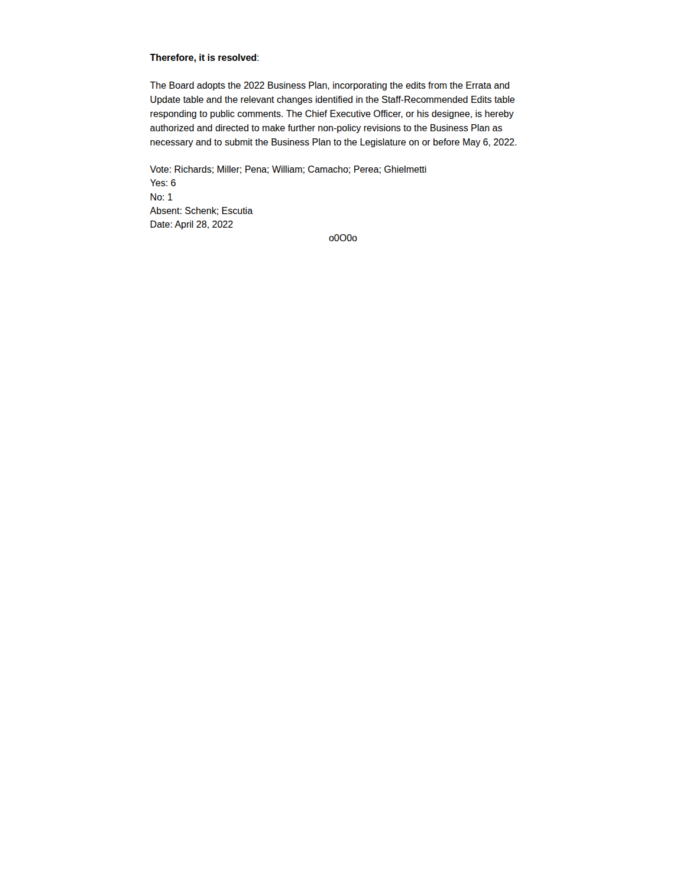Therefore, it is resolved:
The Board adopts the 2022 Business Plan, incorporating the edits from the Errata and Update table and the relevant changes identified in the Staff-Recommended Edits table responding to public comments. The Chief Executive Officer, or his designee, is hereby authorized and directed to make further non-policy revisions to the Business Plan as necessary and to submit the Business Plan to the Legislature on or before May 6, 2022.
Vote: Richards; Miller; Pena; William; Camacho; Perea; Ghielmetti
Yes: 6
No: 1
Absent: Schenk; Escutia
Date: April 28, 2022
o0O0o